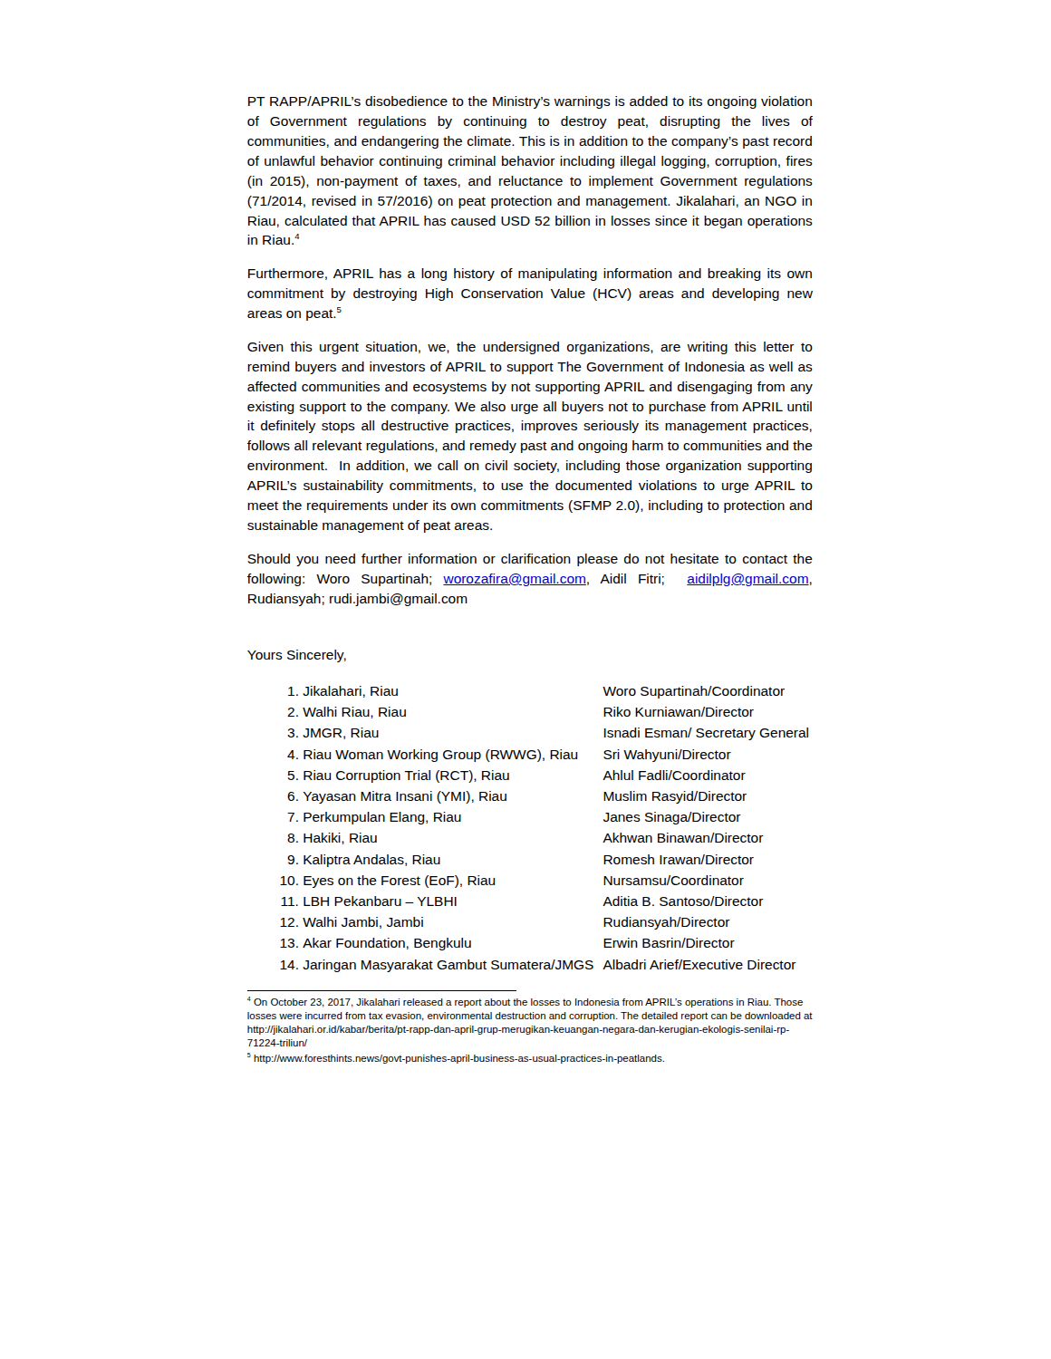PT RAPP/APRIL’s disobedience to the Ministry’s warnings is added to its ongoing violation of Government regulations by continuing to destroy peat, disrupting the lives of communities, and endangering the climate. This is in addition to the company’s past record of unlawful behavior continuing criminal behavior including illegal logging, corruption, fires (in 2015), non-payment of taxes, and reluctance to implement Government regulations (71/2014, revised in 57/2016) on peat protection and management. Jikalahari, an NGO in Riau, calculated that APRIL has caused USD 52 billion in losses since it began operations in Riau.4
Furthermore, APRIL has a long history of manipulating information and breaking its own commitment by destroying High Conservation Value (HCV) areas and developing new areas on peat.5
Given this urgent situation, we, the undersigned organizations, are writing this letter to remind buyers and investors of APRIL to support The Government of Indonesia as well as affected communities and ecosystems by not supporting APRIL and disengaging from any existing support to the company. We also urge all buyers not to purchase from APRIL until it definitely stops all destructive practices, improves seriously its management practices, follows all relevant regulations, and remedy past and ongoing harm to communities and the environment. In addition, we call on civil society, including those organization supporting APRIL’s sustainability commitments, to use the documented violations to urge APRIL to meet the requirements under its own commitments (SFMP 2.0), including to protection and sustainable management of peat areas.
Should you need further information or clarification please do not hesitate to contact the following: Woro Supartinah; worozafira@gmail.com, Aidil Fitri; aidilplg@gmail.com, Rudiansyah; rudi.jambi@gmail.com
Yours Sincerely,
Jikalahari, Riau Woro Supartinah/Coordinator
Walhi Riau, Riau Riko Kurniawan/Director
JMGR, Riau Isnadi Esman/ Secretary General
Riau Woman Working Group (RWWG), Riau Sri Wahyuni/Director
Riau Corruption Trial (RCT), Riau Ahlul Fadli/Coordinator
Yayasan Mitra Insani (YMI), Riau Muslim Rasyid/Director
Perkumpulan Elang, Riau Janes Sinaga/Director
Hakiki, Riau Akhwan Binawan/Director
Kaliptra Andalas, Riau Romesh Irawan/Director
Eyes on the Forest (EoF), Riau Nursamsu/Coordinator
LBH Pekanbaru – YLBHI Aditia B. Santoso/Director
Walhi Jambi, Jambi Rudiansyah/Director
Akar Foundation, Bengkulu Erwin Basrin/Director
Jaringan Masyarakat Gambut Sumatera/JMGS Albadri Arief/Executive Director
4 On October 23, 2017, Jikalahari released a report about the losses to Indonesia from APRIL’s operations in Riau. Those losses were incurred from tax evasion, environmental destruction and corruption. The detailed report can be downloaded at http://jikalahari.or.id/kabar/berita/pt-rapp-dan-april-grup-merugikan-keuangan-negara-dan-kerugian-ekologis-senilai-rp-71224-triliun/
5 http://www.foresthints.news/govt-punishes-april-business-as-usual-practices-in-peatlands.